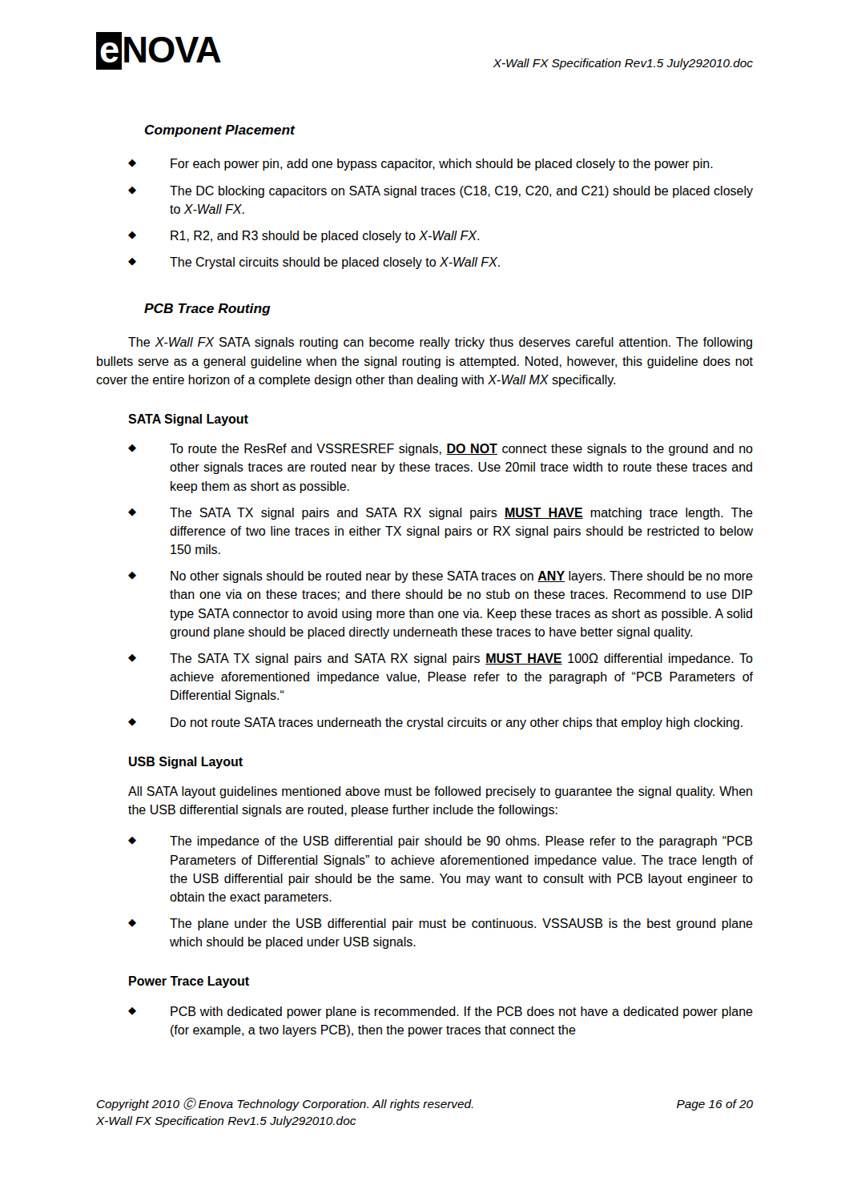e NOVA
X-Wall FX Specification Rev1.5 July292010.doc
Component Placement
For each power pin, add one bypass capacitor, which should be placed closely to the power pin.
The DC blocking capacitors on SATA signal traces (C18, C19, C20, and C21) should be placed closely to X-Wall FX.
R1, R2, and R3 should be placed closely to X-Wall FX.
The Crystal circuits should be placed closely to X-Wall FX.
PCB Trace Routing
The X-Wall FX SATA signals routing can become really tricky thus deserves careful attention. The following bullets serve as a general guideline when the signal routing is attempted. Noted, however, this guideline does not cover the entire horizon of a complete design other than dealing with X-Wall MX specifically.
SATA Signal Layout
To route the ResRef and VSSRESREF signals, DO NOT connect these signals to the ground and no other signals traces are routed near by these traces. Use 20mil trace width to route these traces and keep them as short as possible.
The SATA TX signal pairs and SATA RX signal pairs MUST HAVE matching trace length. The difference of two line traces in either TX signal pairs or RX signal pairs should be restricted to below 150 mils.
No other signals should be routed near by these SATA traces on ANY layers. There should be no more than one via on these traces; and there should be no stub on these traces. Recommend to use DIP type SATA connector to avoid using more than one via. Keep these traces as short as possible. A solid ground plane should be placed directly underneath these traces to have better signal quality.
The SATA TX signal pairs and SATA RX signal pairs MUST HAVE 100Ω differential impedance. To achieve aforementioned impedance value, Please refer to the paragraph of “PCB Parameters of Differential Signals.“
Do not route SATA traces underneath the crystal circuits or any other chips that employ high clocking.
USB Signal Layout
All SATA layout guidelines mentioned above must be followed precisely to guarantee the signal quality. When the USB differential signals are routed, please further include the followings:
The impedance of the USB differential pair should be 90 ohms. Please refer to the paragraph “PCB Parameters of Differential Signals” to achieve aforementioned impedance value. The trace length of the USB differential pair should be the same. You may want to consult with PCB layout engineer to obtain the exact parameters.
The plane under the USB differential pair must be continuous. VSSAUSB is the best ground plane which should be placed under USB signals.
Power Trace Layout
PCB with dedicated power plane is recommended. If the PCB does not have a dedicated power plane (for example, a two layers PCB), then the power traces that connect the
Copyright 2010 Ⓒ Enova Technology Corporation. All rights reserved.
X-Wall FX Specification Rev1.5 July292010.doc
Page 16 of 20